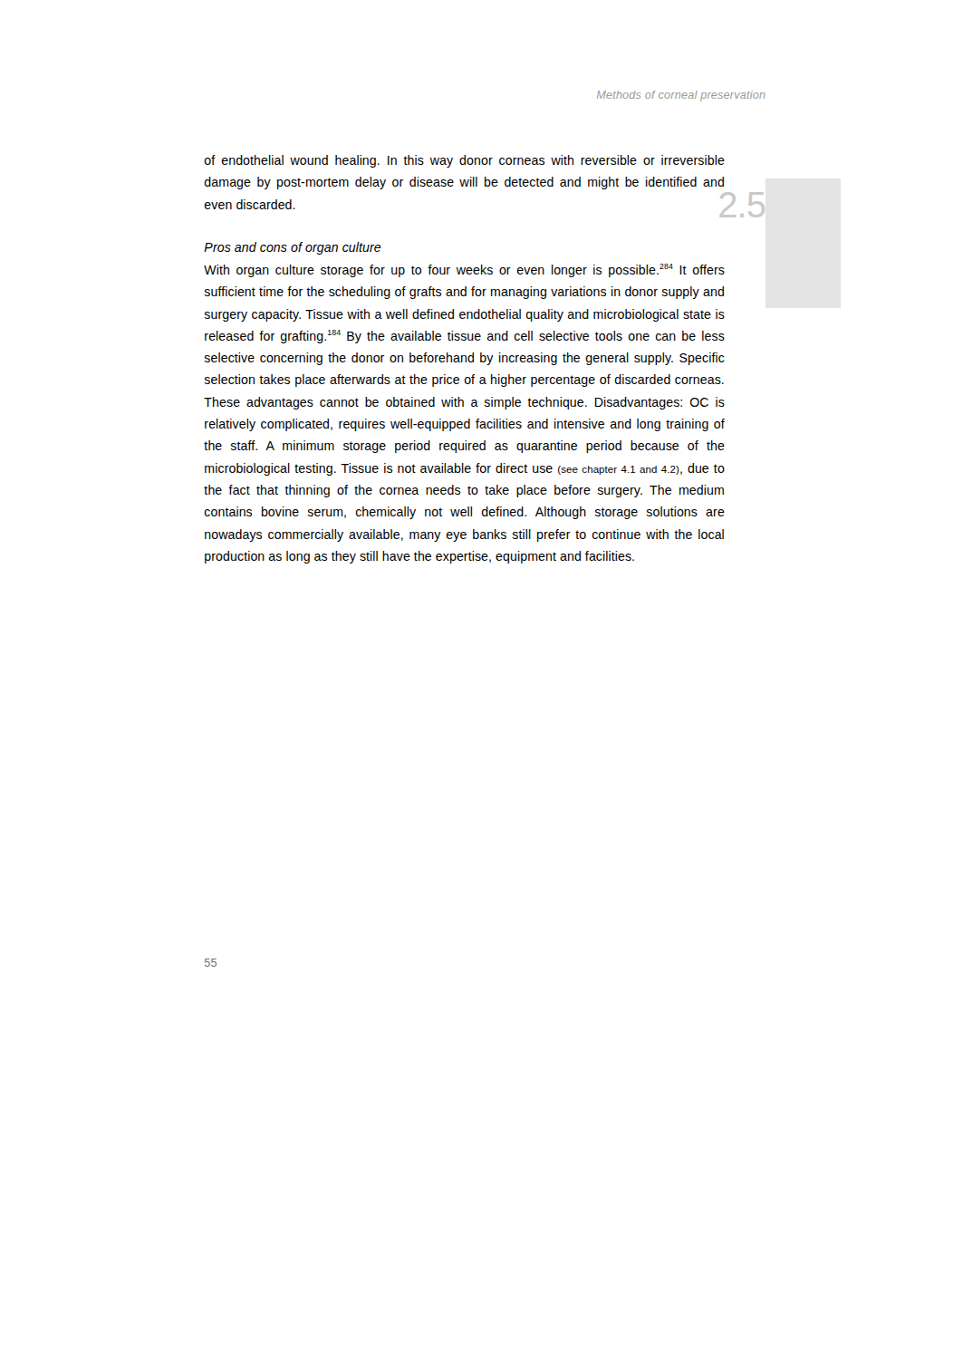Methods of corneal preservation
2.5
of endothelial wound healing. In this way donor corneas with reversible or irreversible damage by post-mortem delay or disease will be detected and might be identified and even discarded.
Pros and cons of organ culture
With organ culture storage for up to four weeks or even longer is possible.284 It offers sufficient time for the scheduling of grafts and for managing variations in donor supply and surgery capacity. Tissue with a well defined endothelial quality and microbiological state is released for grafting.184 By the available tissue and cell selective tools one can be less selective concerning the donor on beforehand by increasing the general supply. Specific selection takes place afterwards at the price of a higher percentage of discarded corneas. These advantages cannot be obtained with a simple technique. Disadvantages: OC is relatively complicated, requires well-equipped facilities and intensive and long training of the staff. A minimum storage period required as quarantine period because of the microbiological testing. Tissue is not available for direct use (see chapter 4.1 and 4.2), due to the fact that thinning of the cornea needs to take place before surgery. The medium contains bovine serum, chemically not well defined. Although storage solutions are nowadays commercially available, many eye banks still prefer to continue with the local production as long as they still have the expertise, equipment and facilities.
55